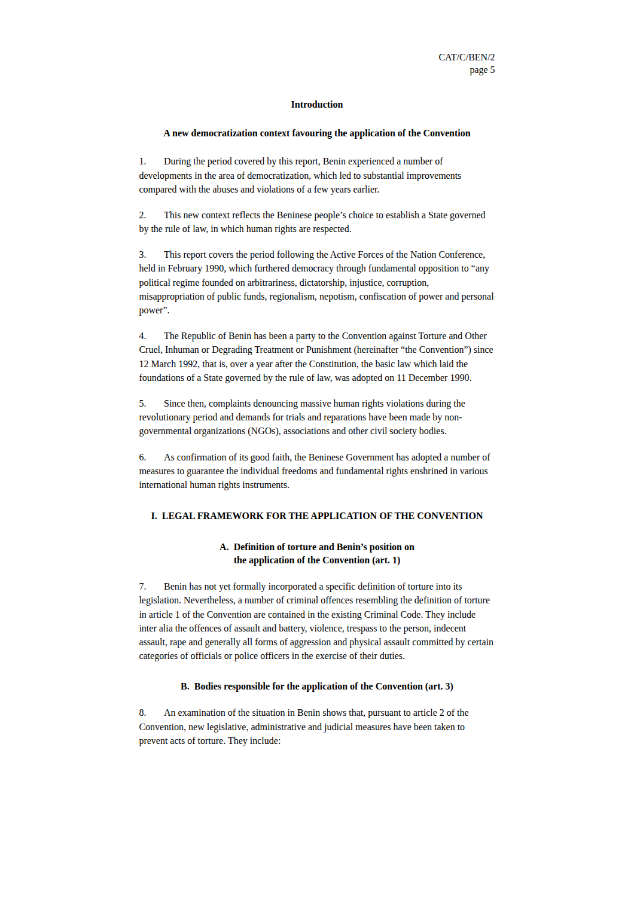CAT/C/BEN/2
page 5
Introduction
A new democratization context favouring the application of the Convention
1. During the period covered by this report, Benin experienced a number of developments in the area of democratization, which led to substantial improvements compared with the abuses and violations of a few years earlier.
2. This new context reflects the Beninese people’s choice to establish a State governed by the rule of law, in which human rights are respected.
3. This report covers the period following the Active Forces of the Nation Conference, held in February 1990, which furthered democracy through fundamental opposition to “any political regime founded on arbitrariness, dictatorship, injustice, corruption, misappropriation of public funds, regionalism, nepotism, confiscation of power and personal power”.
4. The Republic of Benin has been a party to the Convention against Torture and Other Cruel, Inhuman or Degrading Treatment or Punishment (hereinafter “the Convention”) since 12 March 1992, that is, over a year after the Constitution, the basic law which laid the foundations of a State governed by the rule of law, was adopted on 11 December 1990.
5. Since then, complaints denouncing massive human rights violations during the revolutionary period and demands for trials and reparations have been made by non-governmental organizations (NGOs), associations and other civil society bodies.
6. As confirmation of its good faith, the Beninese Government has adopted a number of measures to guarantee the individual freedoms and fundamental rights enshrined in various international human rights instruments.
I. LEGAL FRAMEWORK FOR THE APPLICATION OF THE CONVENTION
A. Definition of torture and Benin’s position on
the application of the Convention (art. 1)
7. Benin has not yet formally incorporated a specific definition of torture into its legislation. Nevertheless, a number of criminal offences resembling the definition of torture in article 1 of the Convention are contained in the existing Criminal Code. They include inter alia the offences of assault and battery, violence, trespass to the person, indecent assault, rape and generally all forms of aggression and physical assault committed by certain categories of officials or police officers in the exercise of their duties.
B. Bodies responsible for the application of the Convention (art. 3)
8. An examination of the situation in Benin shows that, pursuant to article 2 of the Convention, new legislative, administrative and judicial measures have been taken to prevent acts of torture. They include: